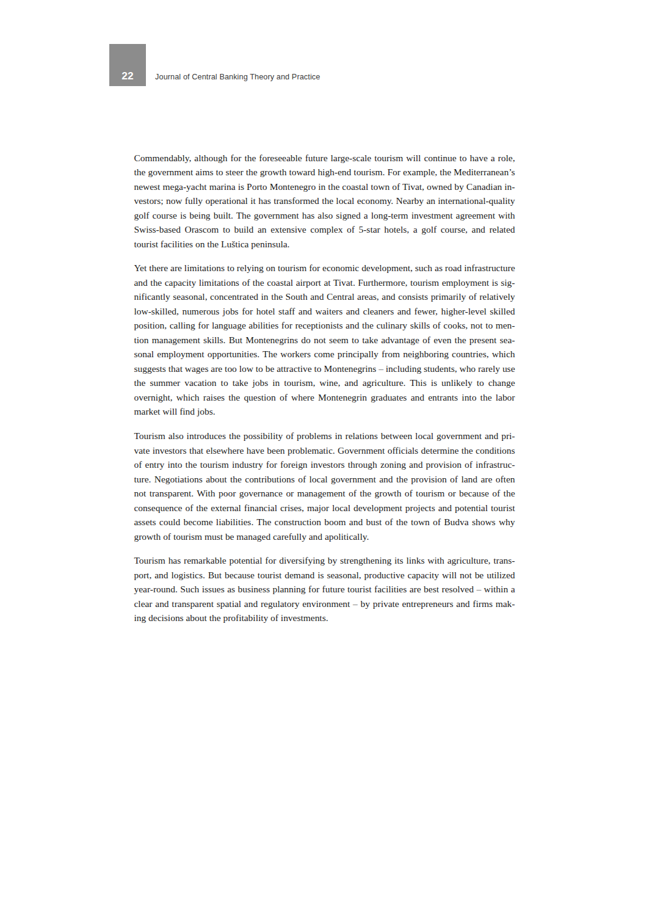22
Journal of Central Banking Theory and Practice
Commendably, although for the foreseeable future large-scale tourism will continue to have a role, the government aims to steer the growth toward high-end tourism. For example, the Mediterranean’s newest mega-yacht marina is Porto Montenegro in the coastal town of Tivat, owned by Canadian investors; now fully operational it has transformed the local economy. Nearby an international-quality golf course is being built. The government has also signed a long-term investment agreement with Swiss-based Orascom to build an extensive complex of 5-star hotels, a golf course, and related tourist facilities on the Luštica peninsula.
Yet there are limitations to relying on tourism for economic development, such as road infrastructure and the capacity limitations of the coastal airport at Tivat. Furthermore, tourism employment is significantly seasonal, concentrated in the South and Central areas, and consists primarily of relatively low-skilled, numerous jobs for hotel staff and waiters and cleaners and fewer, higher-level skilled position, calling for language abilities for receptionists and the culinary skills of cooks, not to mention management skills. But Montenegrins do not seem to take advantage of even the present seasonal employment opportunities. The workers come principally from neighboring countries, which suggests that wages are too low to be attractive to Montenegrins – including students, who rarely use the summer vacation to take jobs in tourism, wine, and agriculture. This is unlikely to change overnight, which raises the question of where Montenegrin graduates and entrants into the labor market will find jobs.
Tourism also introduces the possibility of problems in relations between local government and private investors that elsewhere have been problematic. Government officials determine the conditions of entry into the tourism industry for foreign investors through zoning and provision of infrastructure. Negotiations about the contributions of local government and the provision of land are often not transparent. With poor governance or management of the growth of tourism or because of the consequence of the external financial crises, major local development projects and potential tourist assets could become liabilities. The construction boom and bust of the town of Budva shows why growth of tourism must be managed carefully and apolitically.
Tourism has remarkable potential for diversifying by strengthening its links with agriculture, transport, and logistics. But because tourist demand is seasonal, productive capacity will not be utilized year-round. Such issues as business planning for future tourist facilities are best resolved – within a clear and transparent spatial and regulatory environment – by private entrepreneurs and firms making decisions about the profitability of investments.